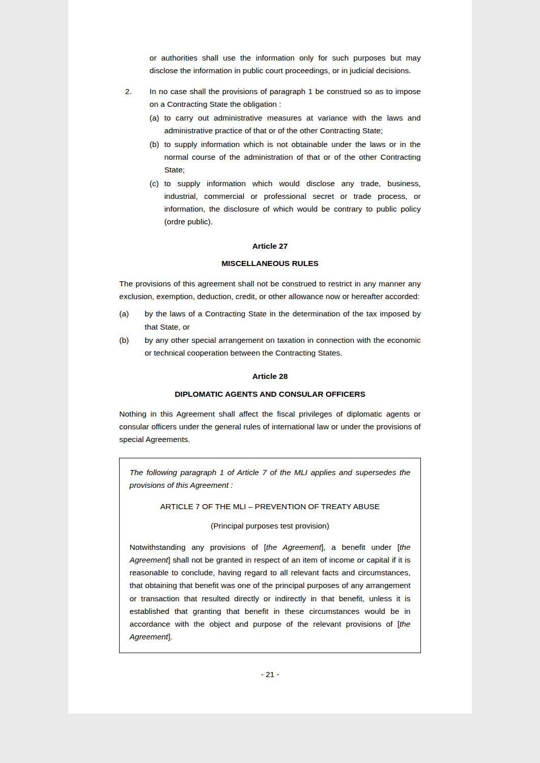or authorities shall use the information only for such purposes but may disclose the information in public court proceedings, or in judicial decisions.
2.
In no case shall the provisions of paragraph 1 be construed so as to impose on a Contracting State the obligation :
(a) to carry out administrative measures at variance with the laws and administrative practice of that or of the other Contracting State;
(b) to supply information which is not obtainable under the laws or in the normal course of the administration of that or of the other Contracting State;
(c) to supply information which would disclose any trade, business, industrial, commercial or professional secret or trade process, or information, the disclosure of which would be contrary to public policy (ordre public).
Article 27
Miscellaneous Rules
The provisions of this agreement shall not be construed to restrict in any manner any exclusion, exemption, deduction, credit, or other allowance now or hereafter accorded:
(a) by the laws of a Contracting State in the determination of the tax imposed by that State, or
(b) by any other special arrangement on taxation in connection with the economic or technical cooperation between the Contracting States.
Article 28
Diplomatic Agents and Consular Officers
Nothing in this Agreement shall affect the fiscal privileges of diplomatic agents or consular officers under the general rules of international law or under the provisions of special Agreements.
The following paragraph 1 of Article 7 of the MLI applies and supersedes the provisions of this Agreement :
ARTICLE 7 OF THE MLI – PREVENTION OF TREATY ABUSE
(Principal purposes test provision)
Notwithstanding any provisions of [the Agreement], a benefit under [the Agreement] shall not be granted in respect of an item of income or capital if it is reasonable to conclude, having regard to all relevant facts and circumstances, that obtaining that benefit was one of the principal purposes of any arrangement or transaction that resulted directly or indirectly in that benefit, unless it is established that granting that benefit in these circumstances would be in accordance with the object and purpose of the relevant provisions of [the Agreement].
- 21 -